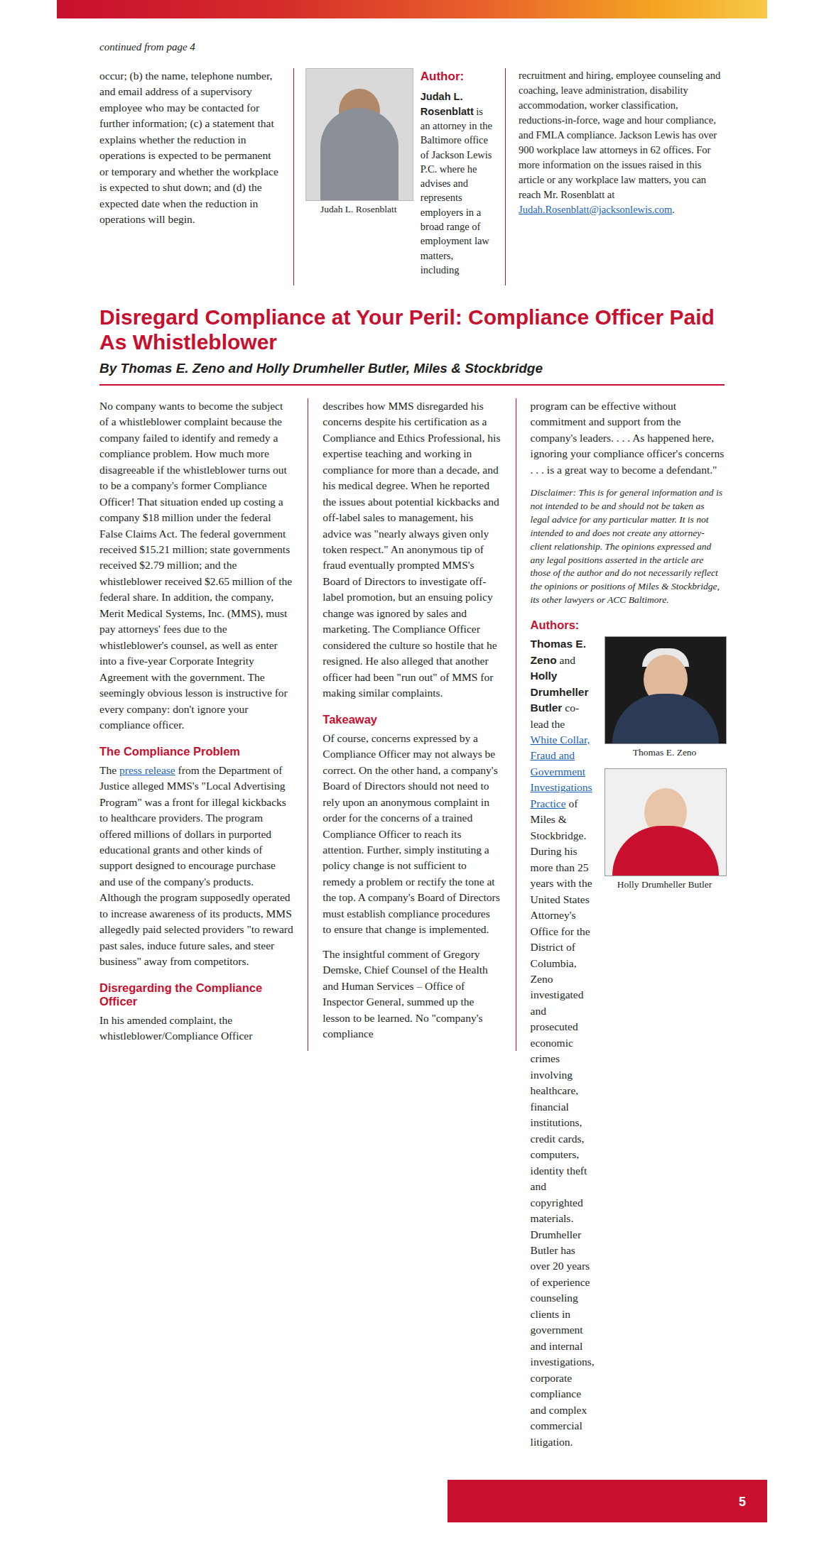continued from page 4
occur; (b) the name, telephone number, and email address of a supervisory employee who may be contacted for further information; (c) a statement that explains whether the reduction in operations is expected to be permanent or temporary and whether the workplace is expected to shut down; and (d) the expected date when the reduction in operations will begin.
Judah L. Rosenblatt
Author:
Judah L. Rosenblatt is an attorney in the Baltimore office of Jackson Lewis P.C. where he advises and represents employers in a broad range of employment law matters, including
recruitment and hiring, employee counseling and coaching, leave administration, disability accommodation, worker classification, reductions-in-force, wage and hour compliance, and FMLA compliance. Jackson Lewis has over 900 workplace law attorneys in 62 offices. For more information on the issues raised in this article or any workplace law matters, you can reach Mr. Rosenblatt at Judah.Rosenblatt@jacksonlewis.com.
Disregard Compliance at Your Peril: Compliance Officer Paid As Whistleblower
By Thomas E. Zeno and Holly Drumheller Butler, Miles & Stockbridge
No company wants to become the subject of a whistleblower complaint because the company failed to identify and remedy a compliance problem. How much more disagreeable if the whistleblower turns out to be a company's former Compliance Officer! That situation ended up costing a company $18 million under the federal False Claims Act. The federal government received $15.21 million; state governments received $2.79 million; and the whistleblower received $2.65 million of the federal share. In addition, the company, Merit Medical Systems, Inc. (MMS), must pay attorneys' fees due to the whistleblower's counsel, as well as enter into a five-year Corporate Integrity Agreement with the government. The seemingly obvious lesson is instructive for every company: don't ignore your compliance officer.
The Compliance Problem
The press release from the Department of Justice alleged MMS's "Local Advertising Program" was a front for illegal kickbacks to healthcare providers. The program offered millions of dollars in purported educational grants and other kinds of support designed to encourage purchase and use of the company's products. Although the program supposedly operated to increase awareness of its products, MMS allegedly paid selected providers "to reward past sales, induce future sales, and steer business" away from competitors.
Disregarding the Compliance Officer
In his amended complaint, the whistleblower/Compliance Officer
describes how MMS disregarded his concerns despite his certification as a Compliance and Ethics Professional, his expertise teaching and working in compliance for more than a decade, and his medical degree. When he reported the issues about potential kickbacks and off-label sales to management, his advice was "nearly always given only token respect." An anonymous tip of fraud eventually prompted MMS's Board of Directors to investigate off-label promotion, but an ensuing policy change was ignored by sales and marketing. The Compliance Officer considered the culture so hostile that he resigned. He also alleged that another officer had been "run out" of MMS for making similar complaints.
Takeaway
Of course, concerns expressed by a Compliance Officer may not always be correct. On the other hand, a company's Board of Directors should not need to rely upon an anonymous complaint in order for the concerns of a trained Compliance Officer to reach its attention. Further, simply instituting a policy change is not sufficient to remedy a problem or rectify the tone at the top. A company's Board of Directors must establish compliance procedures to ensure that change is implemented.
The insightful comment of Gregory Demske, Chief Counsel of the Health and Human Services – Office of Inspector General, summed up the lesson to be learned. No "company's compliance
program can be effective without commitment and support from the company's leaders. . . . As happened here, ignoring your compliance officer's concerns . . . is a great way to become a defendant."
Disclaimer: This is for general information and is not intended to be and should not be taken as legal advice for any particular matter. It is not intended to and does not create any attorney-client relationship. The opinions expressed and any legal positions asserted in the article are those of the author and do not necessarily reflect the opinions or positions of Miles & Stockbridge, its other lawyers or ACC Baltimore.
Authors:
Thomas E. Zeno and Holly Drumheller Butler co-lead the White Collar, Fraud and Government Investigations Practice of Miles & Stockbridge. During his more than 25 years with the United States Attorney's Office for the District of Columbia, Zeno investigated and prosecuted economic crimes involving healthcare, financial institutions, credit cards, computers, identity theft and copyrighted materials. Drumheller Butler has over 20 years of experience counseling clients in government and internal investigations, corporate compliance and complex commercial litigation.
Thomas E. Zeno
Holly Drumheller Butler
5